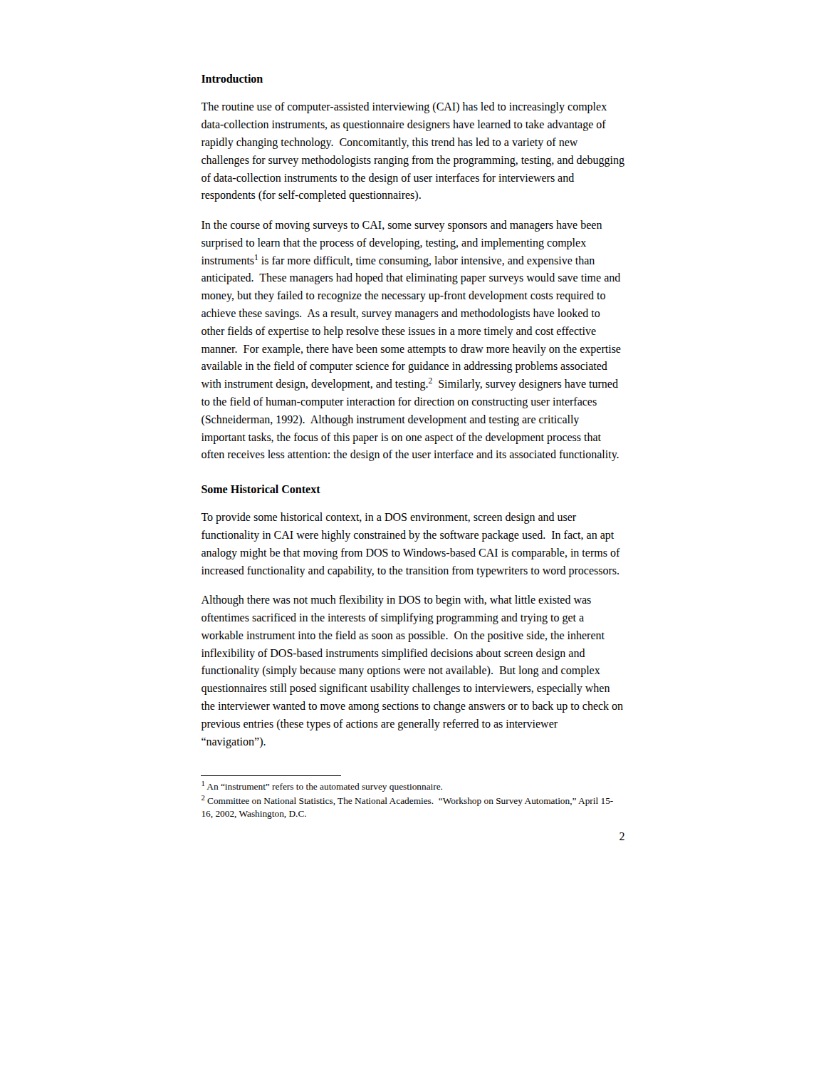Introduction
The routine use of computer-assisted interviewing (CAI) has led to increasingly complex data-collection instruments, as questionnaire designers have learned to take advantage of rapidly changing technology. Concomitantly, this trend has led to a variety of new challenges for survey methodologists ranging from the programming, testing, and debugging of data-collection instruments to the design of user interfaces for interviewers and respondents (for self-completed questionnaires).
In the course of moving surveys to CAI, some survey sponsors and managers have been surprised to learn that the process of developing, testing, and implementing complex instruments1 is far more difficult, time consuming, labor intensive, and expensive than anticipated. These managers had hoped that eliminating paper surveys would save time and money, but they failed to recognize the necessary up-front development costs required to achieve these savings. As a result, survey managers and methodologists have looked to other fields of expertise to help resolve these issues in a more timely and cost effective manner. For example, there have been some attempts to draw more heavily on the expertise available in the field of computer science for guidance in addressing problems associated with instrument design, development, and testing.2 Similarly, survey designers have turned to the field of human-computer interaction for direction on constructing user interfaces (Schneiderman, 1992). Although instrument development and testing are critically important tasks, the focus of this paper is on one aspect of the development process that often receives less attention: the design of the user interface and its associated functionality.
Some Historical Context
To provide some historical context, in a DOS environment, screen design and user functionality in CAI were highly constrained by the software package used. In fact, an apt analogy might be that moving from DOS to Windows-based CAI is comparable, in terms of increased functionality and capability, to the transition from typewriters to word processors.
Although there was not much flexibility in DOS to begin with, what little existed was oftentimes sacrificed in the interests of simplifying programming and trying to get a workable instrument into the field as soon as possible. On the positive side, the inherent inflexibility of DOS-based instruments simplified decisions about screen design and functionality (simply because many options were not available). But long and complex questionnaires still posed significant usability challenges to interviewers, especially when the interviewer wanted to move among sections to change answers or to back up to check on previous entries (these types of actions are generally referred to as interviewer “navigation”).
1 An “instrument” refers to the automated survey questionnaire.
2 Committee on National Statistics, The National Academies. “Workshop on Survey Automation,” April 15-16, 2002, Washington, D.C.
2